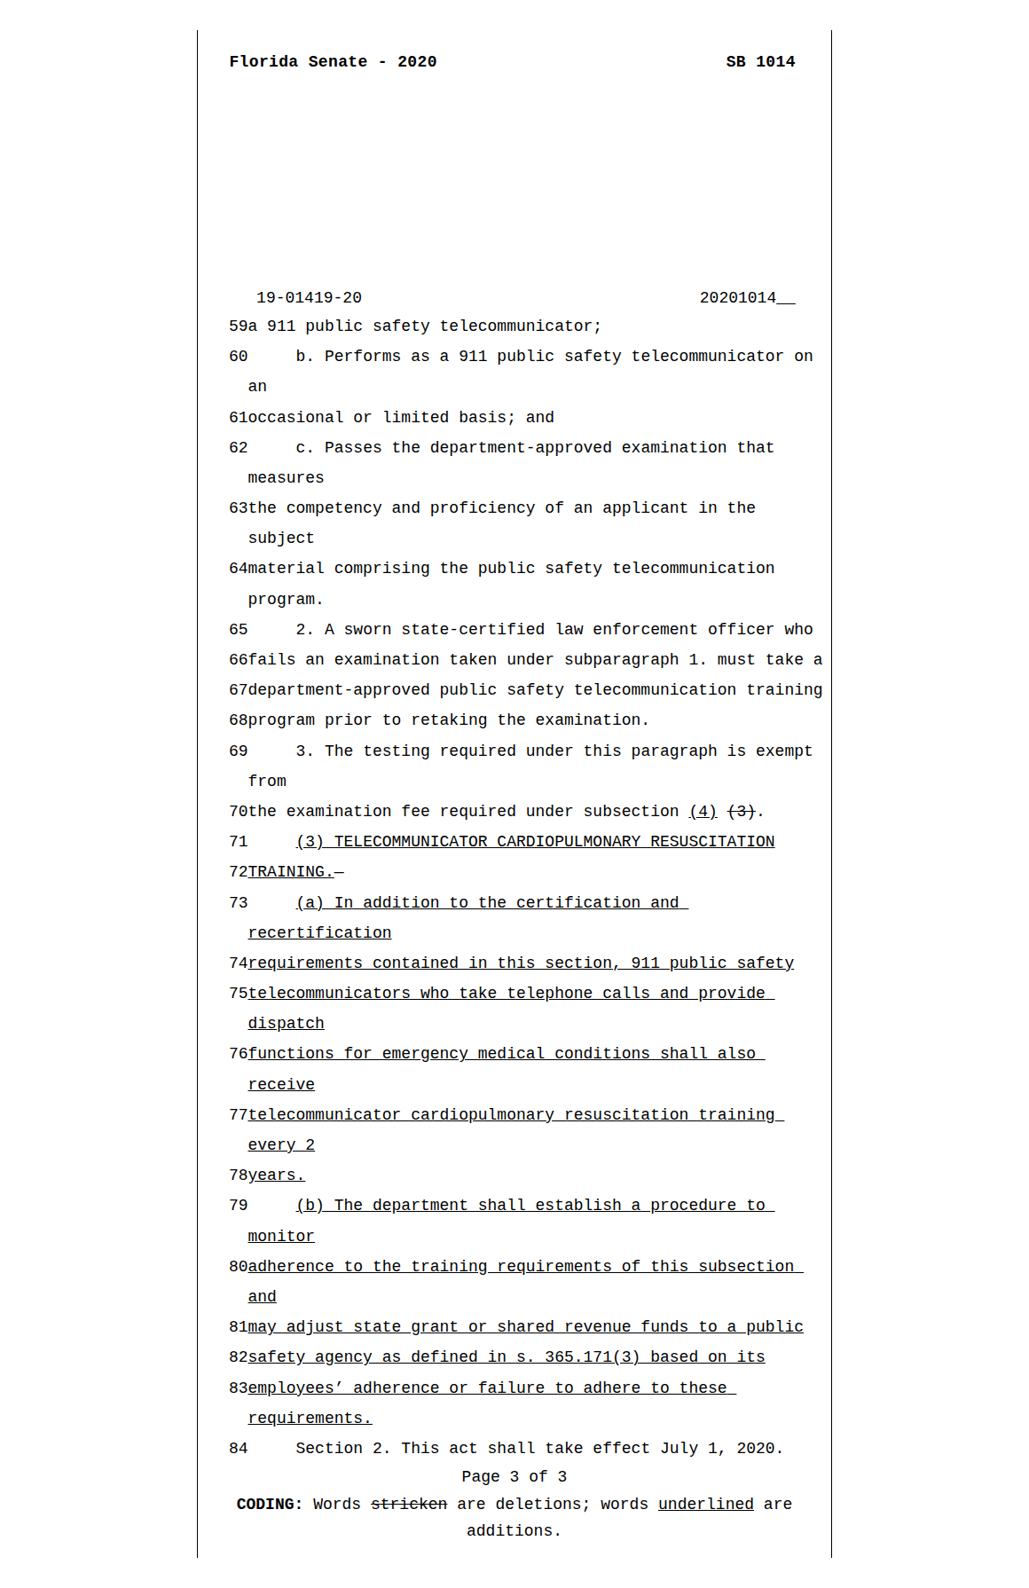Florida Senate - 2020 SB 1014
19-01419-20 20201014__
| 59 | a 911 public safety telecommunicator; |
| 60 | b. Performs as a 911 public safety telecommunicator on an |
| 61 | occasional or limited basis; and |
| 62 | c. Passes the department-approved examination that measures |
| 63 | the competency and proficiency of an applicant in the subject |
| 64 | material comprising the public safety telecommunication program. |
| 65 | 2. A sworn state-certified law enforcement officer who |
| 66 | fails an examination taken under subparagraph 1. must take a |
| 67 | department-approved public safety telecommunication training |
| 68 | program prior to retaking the examination. |
| 69 | 3. The testing required under this paragraph is exempt from |
| 70 | the examination fee required under subsection (4) (3) . |
| 71 | (3) TELECOMMUNICATOR CARDIOPULMONARY RESUSCITATION |
| 72 | TRAINING. — |
| 73 | (a) In addition to the certification and recertification |
| 74 | requirements contained in this section, 911 public safety |
| 75 | telecommunicators who take telephone calls and provide dispatch |
| 76 | functions for emergency medical conditions shall also receive |
| 77 | telecommunicator cardiopulmonary resuscitation training every 2 |
| 78 | years. |
| 79 | (b) The department shall establish a procedure to monitor |
| 80 | adherence to the training requirements of this subsection and |
| 81 | may adjust state grant or shared revenue funds to a public |
| 82 | safety agency as defined in s. 365.171(3) based on its |
| 83 | employees’ adherence or failure to adhere to these requirements. |
| 84 | Section 2. This act shall take effect July 1, 2020. |
Page 3 of 3
CODING: Words stricken are deletions; words underlined are additions.